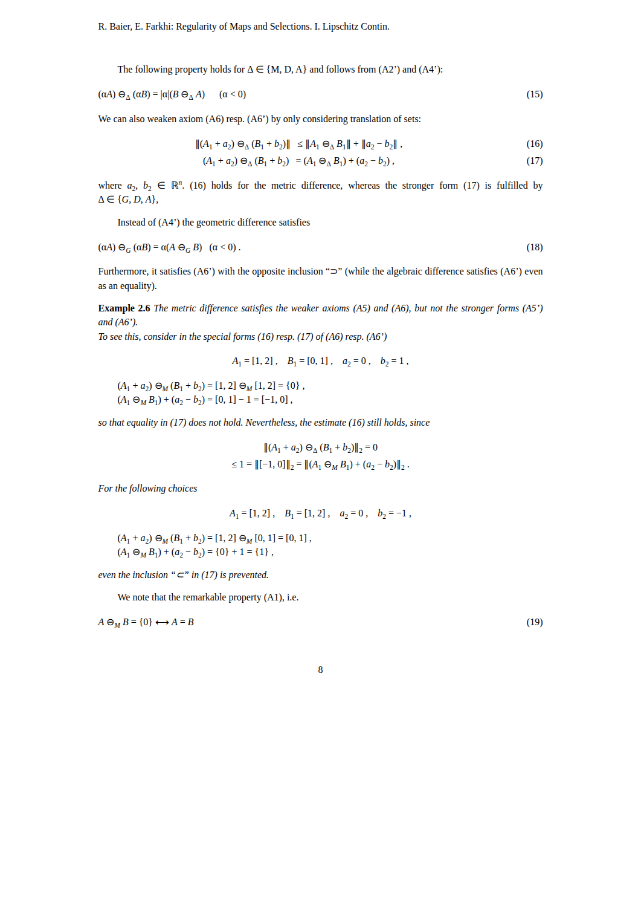R. Baier, E. Farkhi: Regularity of Maps and Selections. I. Lipschitz Contin.
The following property holds for Δ ∈ {M, D, A} and follows from (A2’) and (A4’):
(αA) ⊖Δ (αB) = |α|(B ⊖Δ A) (α < 0)
(15)
We can also weaken axiom (A6) resp. (A6’) by only considering translation of sets:
∥(A1 + a2) ⊖Δ (B1 + b2)∥
≤ ∥A1 ⊖Δ B1∥ + ∥a2 − b2∥ ,
(16)
(A1 + a2) ⊖Δ (B1 + b2)
= (A1 ⊖Δ B1) + (a2 − b2) ,
(17)
where a2, b2 ∈ ℝn. (16) holds for the metric difference, whereas the stronger form (17) is fulfilled by Δ ∈ {G, D, A},
Instead of (A4’) the geometric difference satisfies
(αA) ⊖G (αB) = α(A ⊖G B) (α < 0) .
(18)
Furthermore, it satisfies (A6’) with the opposite inclusion “⊃” (while the algebraic difference satisfies (A6’) even as an equality).
Example 2.6 The metric difference satisfies the weaker axioms (A5) and (A6), but not the stronger forms (A5’) and (A6’).
To see this, consider in the special forms (16) resp. (17) of (A6) resp. (A6’)
A1 = [1, 2] , B1 = [0, 1] , a2 = 0 , b2 = 1 ,
(A1 + a2) ⊖M (B1 + b2) = [1, 2] ⊖M [1, 2] = {0} ,
(A1 ⊖M B1) + (a2 − b2) = [0, 1] − 1 = [−1, 0] ,
so that equality in (17) does not hold. Nevertheless, the estimate (16) still holds, since
∥(A1 + a2) ⊖Δ (B1 + b2)∥2 = 0
≤ 1 = ∥[−1, 0]∥2 = ∥(A1 ⊖M B1) + (a2 − b2)∥2 .
For the following choices
A1 = [1, 2] , B1 = [1, 2] , a2 = 0 , b2 = −1 ,
(A1 + a2) ⊖M (B1 + b2) = [1, 2] ⊖M [0, 1] = [0, 1] ,
(A1 ⊖M B1) + (a2 − b2) = {0} + 1 = {1} ,
even the inclusion “⊂” in (17) is prevented.
We note that the remarkable property (A1), i.e.
A ⊖M B = {0} ⟷ A = B
(19)
8